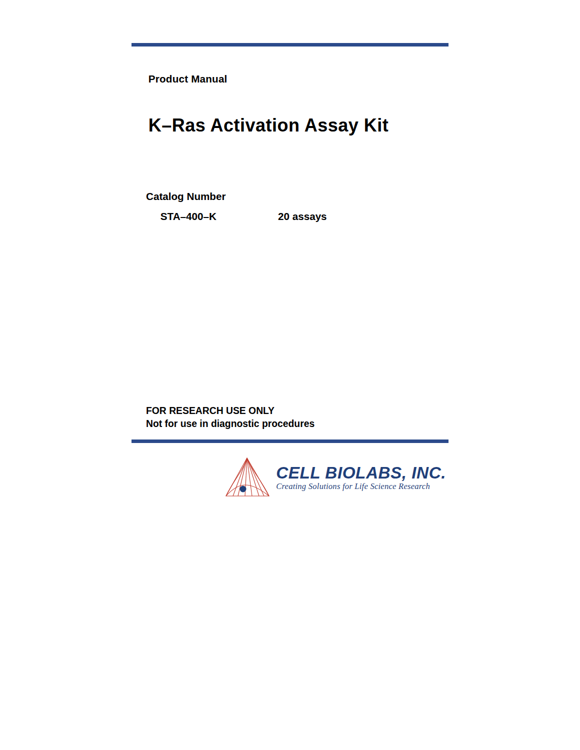Product Manual
K–Ras Activation Assay Kit
Catalog Number
STA–400–K 20 assays
FOR RESEARCH USE ONLY
Not for use in diagnostic procedures
CELL BIOLABS, INC.
Creating Solutions for Life Science Research